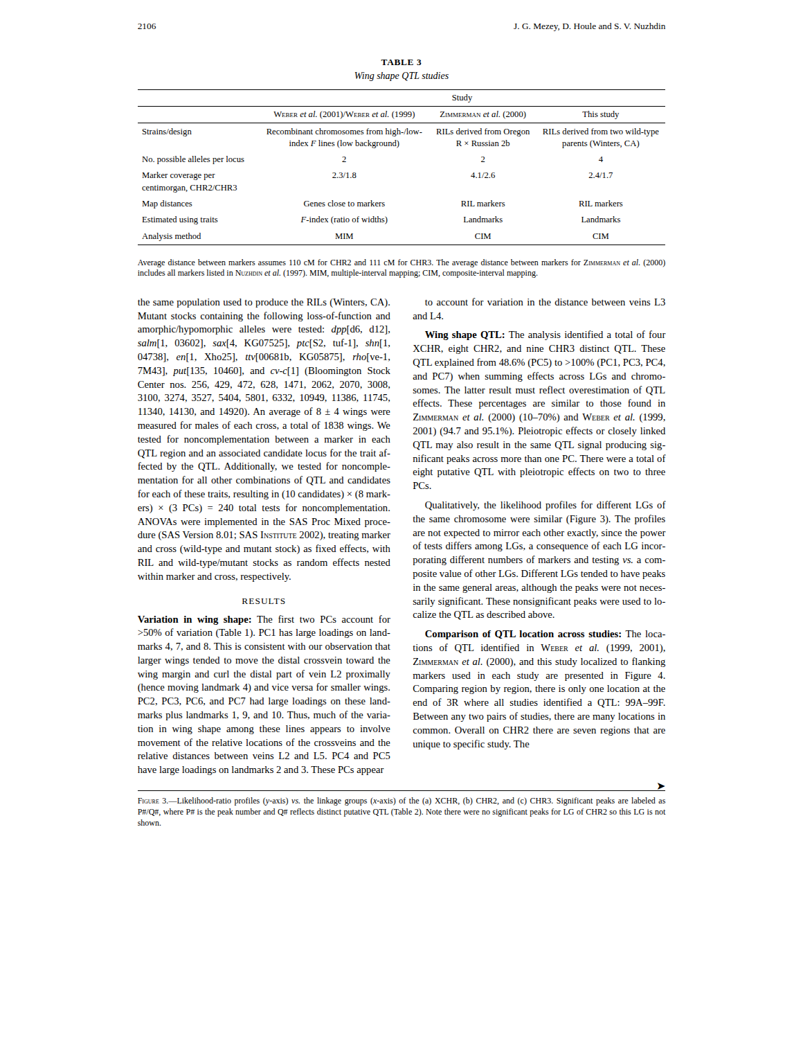2106 J. G. Mezey, D. Houle and S. V. Nuzhdin
TABLE 3
Wing shape QTL studies
| | Study |
| --- | --- |
| | Weber et al. (2001)/ Weber et al. (1999) | Zimmerman et al. (2000) | This study |
| Strains/design | Recombinant chromosomes from high-/low-index F lines (low background) | RILs derived from Oregon R × Russian 2b | RILs derived from two wild-type parents (Winters, CA) |
| No. possible alleles per locus | 2 | 2 | 4 |
| Marker coverage per centimorgan, CHR2/CHR3 | 2.3/1.8 | 4.1/2.6 | 2.4/1.7 |
| Map distances | Genes close to markers | RIL markers | RIL markers |
| Estimated using traits | F -index (ratio of widths) | Landmarks | Landmarks |
| Analysis method | MIM | CIM | CIM |
Average distance between markers assumes 110 cM for CHR2 and 111 cM for CHR3. The average distance between markers for Zimmerman et al. (2000) includes all markers listed in Nuzhdin et al. (1997). MIM, multiple-interval mapping; CIM, composite-interval mapping.
the same population used to produce the RILs (Winters, CA). Mutant stocks containing the following loss-of-function and amorphic/hypomorphic alleles were tested: dpp[d6, d12], salm[1, 03602], sax[4, KG07525], ptc[S2, tuf-1], shn[1, 04738], en[1, Xho25], ttv[00681b, KG05875], rho[ve-1, 7M43], put[135, 10460], and cv-c[1] (Bloomington Stock Center nos. 256, 429, 472, 628, 1471, 2062, 2070, 3008, 3100, 3274, 3527, 5404, 5801, 6332, 10949, 11386, 11745, 11340, 14130, and 14920). An average of 8 ± 4 wings were measured for males of each cross, a total of 1838 wings. We tested for noncomplementation between a marker in each QTL region and an associated candidate locus for the trait affected by the QTL. Additionally, we tested for noncomplementation for all other combinations of QTL and candidates for each of these traits, resulting in (10 candidates) × (8 markers) × (3 PCs) = 240 total tests for noncomplementation. ANOVAs were implemented in the SAS Proc Mixed procedure (SAS Version 8.01; SAS Institute 2002), treating marker and cross (wild-type and mutant stock) as fixed effects, with RIL and wild-type/mutant stocks as random effects nested within marker and cross, respectively.
Results
Variation in wing shape: The first two PCs account for >50% of variation (Table 1). PC1 has large loadings on landmarks 4, 7, and 8. This is consistent with our observation that larger wings tended to move the distal crossvein toward the wing margin and curl the distal part of vein L2 proximally (hence moving landmark 4) and vice versa for smaller wings. PC2, PC3, PC6, and PC7 had large loadings on these landmarks plus landmarks 1, 9, and 10. Thus, much of the variation in wing shape among these lines appears to involve movement of the relative locations of the crossveins and the relative distances between veins L2 and L5. PC4 and PC5 have large loadings on landmarks 2 and 3. These PCs appear
to account for variation in the distance between veins L3 and L4.
Wing shape QTL: The analysis identified a total of four XCHR, eight CHR2, and nine CHR3 distinct QTL. These QTL explained from 48.6% (PC5) to >100% (PC1, PC3, PC4, and PC7) when summing effects across LGs and chromosomes. The latter result must reflect overestimation of QTL effects. These percentages are similar to those found in Zimmerman et al. (2000) (10–70%) and Weber et al. (1999, 2001) (94.7 and 95.1%). Pleiotropic effects or closely linked QTL may also result in the same QTL signal producing significant peaks across more than one PC. There were a total of eight putative QTL with pleiotropic effects on two to three PCs.
Qualitatively, the likelihood profiles for different LGs of the same chromosome were similar (Figure 3). The profiles are not expected to mirror each other exactly, since the power of tests differs among LGs, a consequence of each LG incorporating different numbers of markers and testing vs. a composite value of other LGs. Different LGs tended to have peaks in the same general areas, although the peaks were not necessarily significant. These nonsignificant peaks were used to localize the QTL as described above.
Comparison of QTL location across studies: The locations of QTL identified in Weber et al. (1999, 2001), Zimmerman et al. (2000), and this study localized to flanking markers used in each study are presented in Figure 4. Comparing region by region, there is only one location at the end of 3R where all studies identified a QTL: 99A–99F. Between any two pairs of studies, there are many locations in common. Overall on CHR2 there are seven regions that are unique to specific study. The
➤ Figure 3.—Likelihood-ratio profiles (y-axis) vs. the linkage groups (x-axis) of the (a) XCHR, (b) CHR2, and (c) CHR3. Significant peaks are labeled as P#/Q#, where P# is the peak number and Q# reflects distinct putative QTL (Table 2). Note there were no significant peaks for LG of CHR2 so this LG is not shown.